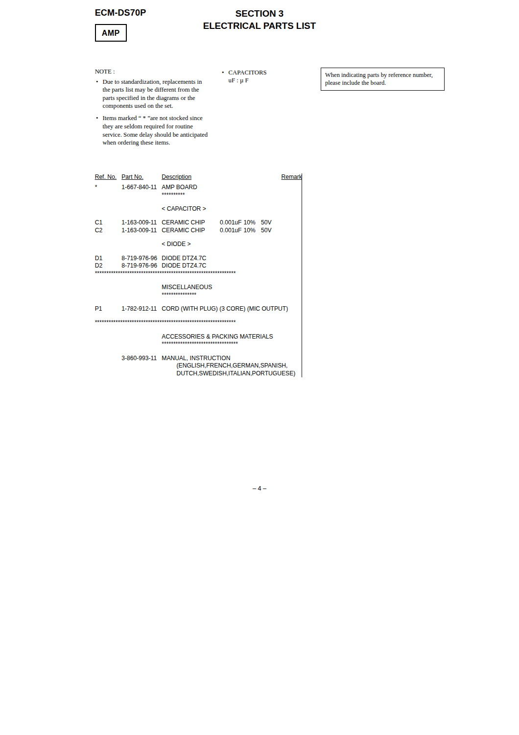SECTION 3 ELECTRICAL PARTS LIST
ECM-DS70P
AMP
NOTE :
Due to standardization, replacements in the parts list may be different from the parts specified in the diagrams or the components used on the set.
Items marked “ * ”are not stocked since they are seldom required for routine service. Some delay should be anticipated when ordering these items.
CAPACITORS
uF : µ F
When indicating parts by reference number, please include the board.
| Ref. No. | Part No. | Description | | | | Remark |
| --- | --- | --- | --- | --- | --- | --- |
| * | 1-667-840-11 | AMP BOARD | |
| | | ********** | |
| | | < CAPACITOR > | |
| C1 | 1-163-009-11 | CERAMIC CHIP | 0.001uF | 10% | 50V | |
| C2 | 1-163-009-11 | CERAMIC CHIP | 0.001uF | 10% | 50V | |
| | | < DIODE > | |
| D1 | 8-719-976-96 | DIODE DTZ4.7C | |
| D2 | 8-719-976-96 | DIODE DTZ4.7C | |
| ************************************************************* |
| | | MISCELLANEOUS | |
| | | *************** | |
| P1 | 1-782-912-11 | CORD (WITH PLUG) (3 CORE) (MIC OUTPUT) |
| ************************************************************* |
| | | ACCESSORIES & PACKING MATERIALS |
| | | ********************************* |
| | 3-860-993-11 | MANUAL, INSTRUCTION (ENGLISH,FRENCH,GERMAN,SPANISH, DUTCH,SWEDISH,ITALIAN,PORTUGUESE) |
– 4 –